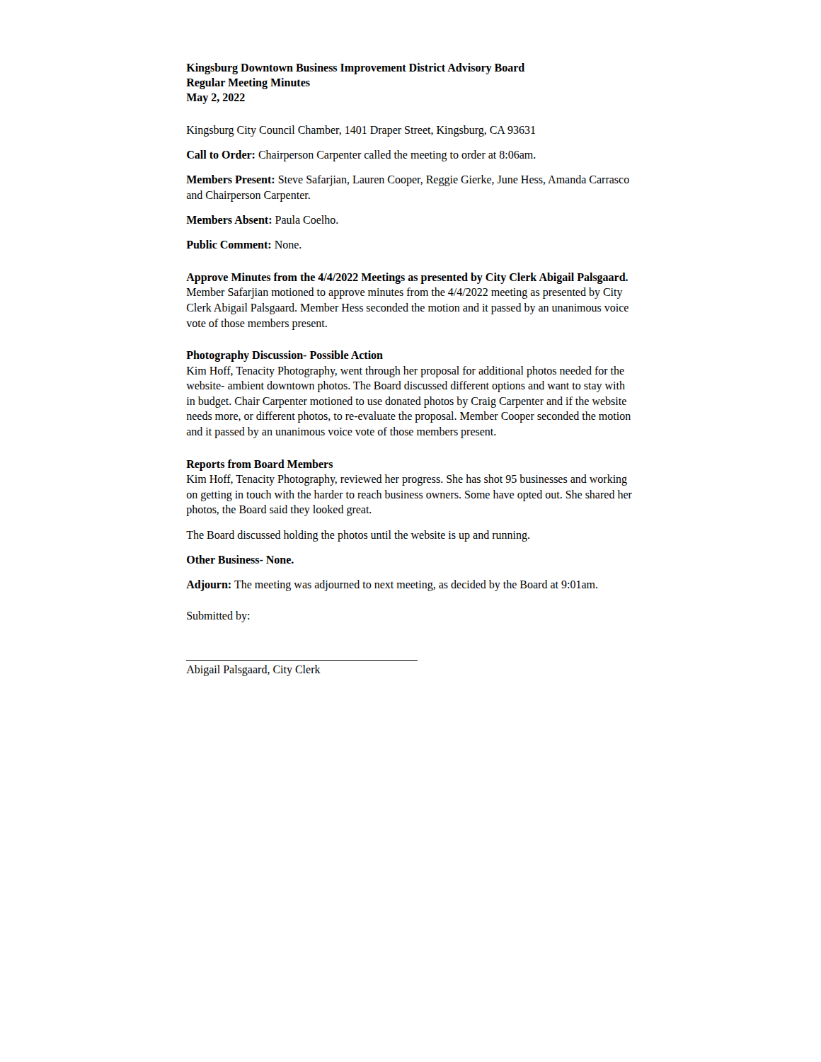Kingsburg Downtown Business Improvement District Advisory Board Regular Meeting Minutes May 2, 2022
Kingsburg City Council Chamber, 1401 Draper Street, Kingsburg, CA 93631
Call to Order: Chairperson Carpenter called the meeting to order at 8:06am.
Members Present: Steve Safarjian, Lauren Cooper, Reggie Gierke, June Hess, Amanda Carrasco and Chairperson Carpenter.
Members Absent: Paula Coelho.
Public Comment: None.
Approve Minutes from the 4/4/2022 Meetings as presented by City Clerk Abigail Palsgaard.
Member Safarjian motioned to approve minutes from the 4/4/2022 meeting as presented by City Clerk Abigail Palsgaard. Member Hess seconded the motion and it passed by an unanimous voice vote of those members present.
Photography Discussion- Possible Action
Kim Hoff, Tenacity Photography, went through her proposal for additional photos needed for the website- ambient downtown photos. The Board discussed different options and want to stay with in budget. Chair Carpenter motioned to use donated photos by Craig Carpenter and if the website needs more, or different photos, to re-evaluate the proposal. Member Cooper seconded the motion and it passed by an unanimous voice vote of those members present.
Reports from Board Members
Kim Hoff, Tenacity Photography, reviewed her progress. She has shot 95 businesses and working on getting in touch with the harder to reach business owners. Some have opted out. She shared her photos, the Board said they looked great.
The Board discussed holding the photos until the website is up and running.
Other Business- None.
Adjourn: The meeting was adjourned to next meeting, as decided by the Board at 9:01am.
Submitted by:
Abigail Palsgaard, City Clerk